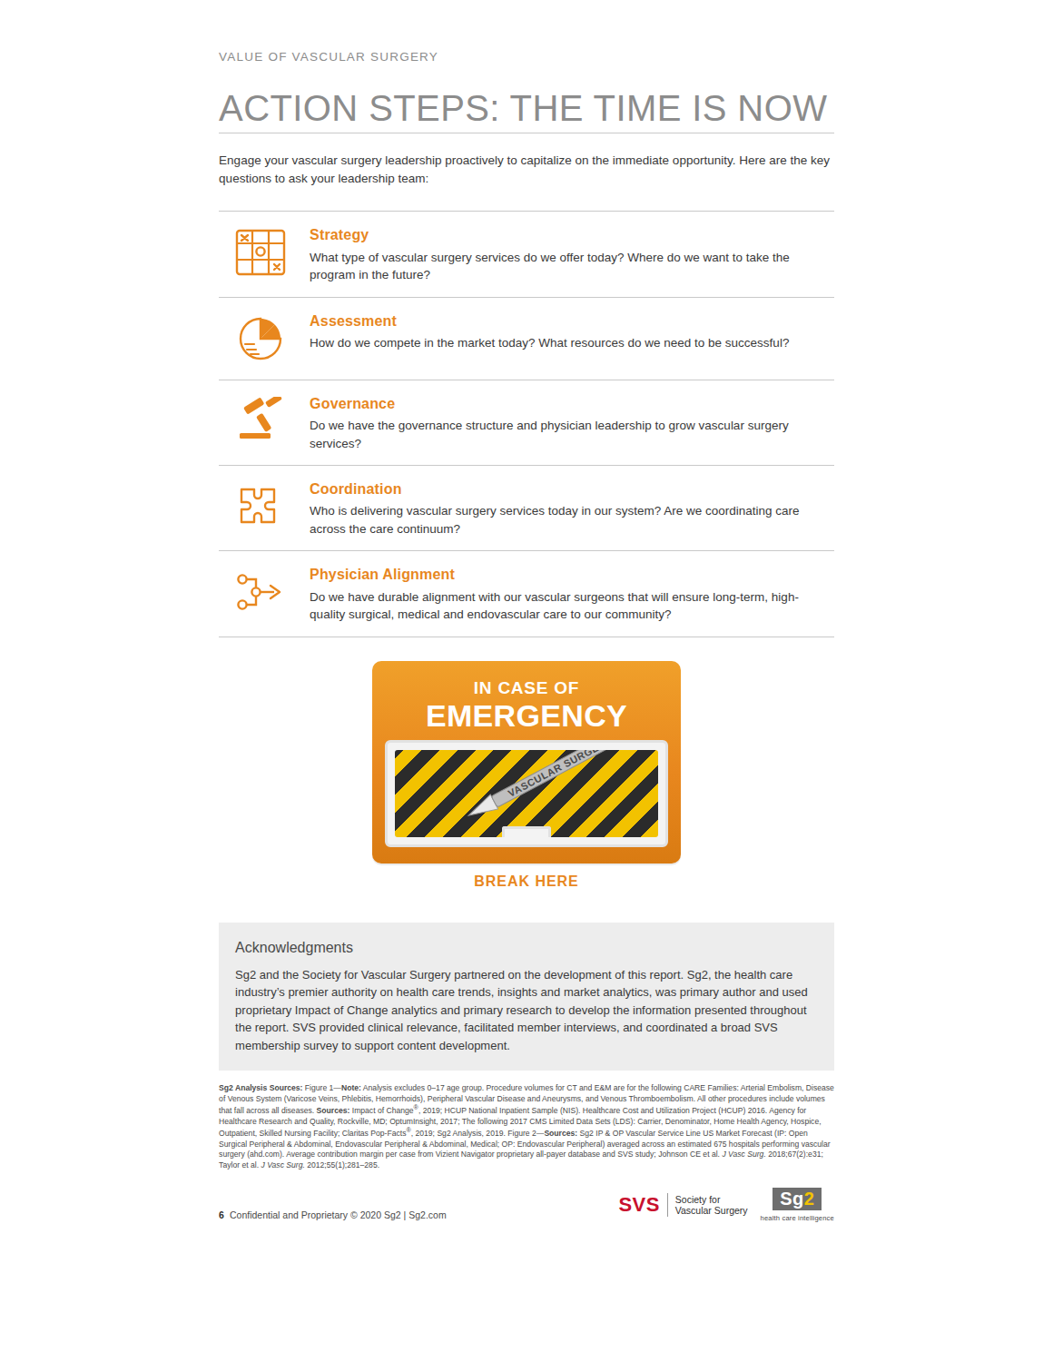Value of Vascular Surgery
Action Steps: The Time Is Now
Engage your vascular surgery leadership proactively to capitalize on the immediate opportunity. Here are the key questions to ask your leadership team:
Strategy
What type of vascular surgery services do we offer today? Where do we want to take the program in the future?
Assessment
How do we compete in the market today? What resources do we need to be successful?
Governance
Do we have the governance structure and physician leadership to grow vascular surgery services?
Coordination
Who is delivering vascular surgery services today in our system? Are we coordinating care across the care continuum?
Physician Alignment
Do we have durable alignment with our vascular surgeons that will ensure long-term, high-quality surgical, medical and endovascular care to our community?
In Case of
Emergency
VASCULAR SURGEON
Break Here
Acknowledgments
Sg2 and the Society for Vascular Surgery partnered on the development of this report. Sg2, the health care industry’s premier authority on health care trends, insights and market analytics, was primary author and used proprietary Impact of Change analytics and primary research to develop the information presented throughout the report. SVS provided clinical relevance, facilitated member interviews, and coordinated a broad SVS membership survey to support content development.
Sg2 Analysis Sources: Figure 1—Note: Analysis excludes 0–17 age group. Procedure volumes for CT and E&M are for the following CARE Families: Arterial Embolism, Disease of Venous System (Varicose Veins, Phlebitis, Hemorrhoids), Peripheral Vascular Disease and Aneurysms, and Venous Thromboembolism. All other procedures include volumes that fall across all diseases. Sources: Impact of Change®, 2019; HCUP National Inpatient Sample (NIS). Healthcare Cost and Utilization Project (HCUP) 2016. Agency for Healthcare Research and Quality, Rockville, MD; OptumInsight, 2017; The following 2017 CMS Limited Data Sets (LDS): Carrier, Denominator, Home Health Agency, Hospice, Outpatient, Skilled Nursing Facility; Claritas Pop-Facts®, 2019; Sg2 Analysis, 2019. Figure 2—Sources: Sg2 IP & OP Vascular Service Line US Market Forecast (IP: Open Surgical Peripheral & Abdominal, Endovascular Peripheral & Abdominal, Medical; OP: Endovascular Peripheral) averaged across an estimated 675 hospitals performing vascular surgery (ahd.com). Average contribution margin per case from Vizient Navigator proprietary all-payer database and SVS study; Johnson CE et al. J Vasc Surg. 2018;67(2):e31; Taylor et al. J Vasc Surg. 2012;55(1);281–285.
6 Confidential and Proprietary © 2020 Sg2 | Sg2.com
SVS Society for
Vascular Surgery
Sg2
health care intelligence